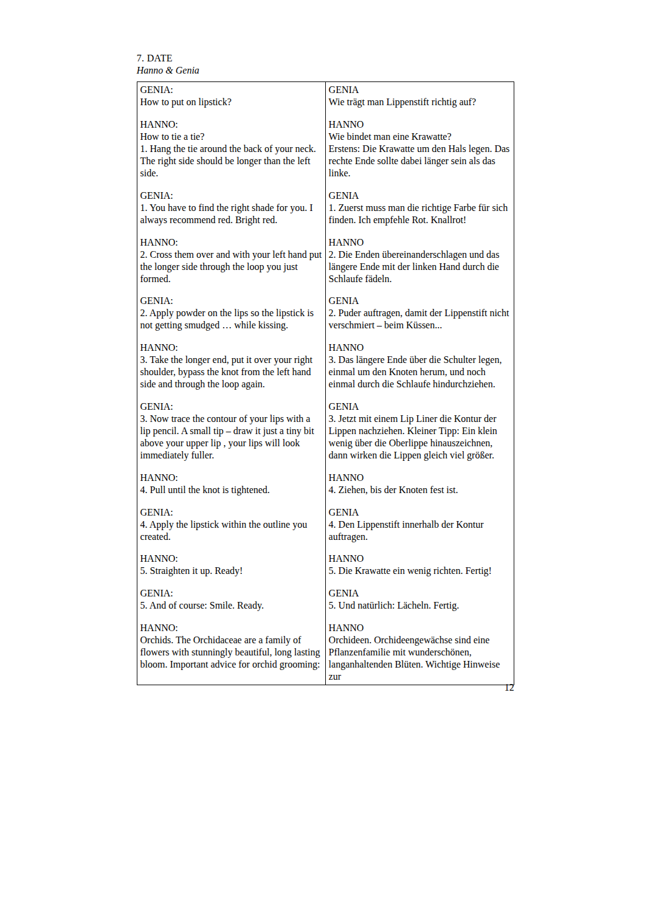7. DATE Hanno & Genia
| GENIA: How to put on lipstick? HANNO: How to tie a tie? 1. Hang the tie around the back of your neck. The right side should be longer than the left side. GENIA: 1. You have to find the right shade for you. I always recommend red. Bright red. HANNO: 2. Cross them over and with your left hand put the longer side through the loop you just formed. GENIA: 2. Apply powder on the lips so the lipstick is not getting smudged … while kissing. HANNO: 3. Take the longer end, put it over your right shoulder, bypass the knot from the left hand side and through the loop again. GENIA: 3. Now trace the contour of your lips with a lip pencil. A small tip – draw it just a tiny bit above your upper lip , your lips will look immediately fuller. HANNO: 4. Pull until the knot is tightened. GENIA: 4. Apply the lipstick within the outline you created. HANNO: 5. Straighten it up. Ready! GENIA: 5. And of course: Smile. Ready. HANNO: Orchids. The Orchidaceae are a family of flowers with stunningly beautiful, long lasting bloom. Important advice for orchid grooming: | GENIA Wie trägt man Lippenstift richtig auf? HANNO Wie bindet man eine Krawatte? Erstens: Die Krawatte um den Hals legen. Das rechte Ende sollte dabei länger sein als das linke. GENIA 1. Zuerst muss man die richtige Farbe für sich finden. Ich empfehle Rot. Knallrot! HANNO 2. Die Enden übereinanderschlagen und das längere Ende mit der linken Hand durch die Schlaufe fädeln. GENIA 2. Puder auftragen, damit der Lippenstift nicht verschmiert – beim Küssen... HANNO 3. Das längere Ende über die Schulter legen, einmal um den Knoten herum, und noch einmal durch die Schlaufe hindurchziehen. GENIA 3. Jetzt mit einem Lip Liner die Kontur der Lippen nachziehen. Kleiner Tipp: Ein klein wenig über die Oberlippe hinauszeichnen, dann wirken die Lippen gleich viel größer. HANNO 4. Ziehen, bis der Knoten fest ist. GENIA 4. Den Lippenstift innerhalb der Kontur auftragen. HANNO 5. Die Krawatte ein wenig richten. Fertig! GENIA 5. Und natürlich: Lächeln. Fertig. HANNO Orchideen. Orchideengewächse sind eine Pflanzenfamilie mit wunderschönen, langanhaltenden Blüten. Wichtige Hinweise zur |
12